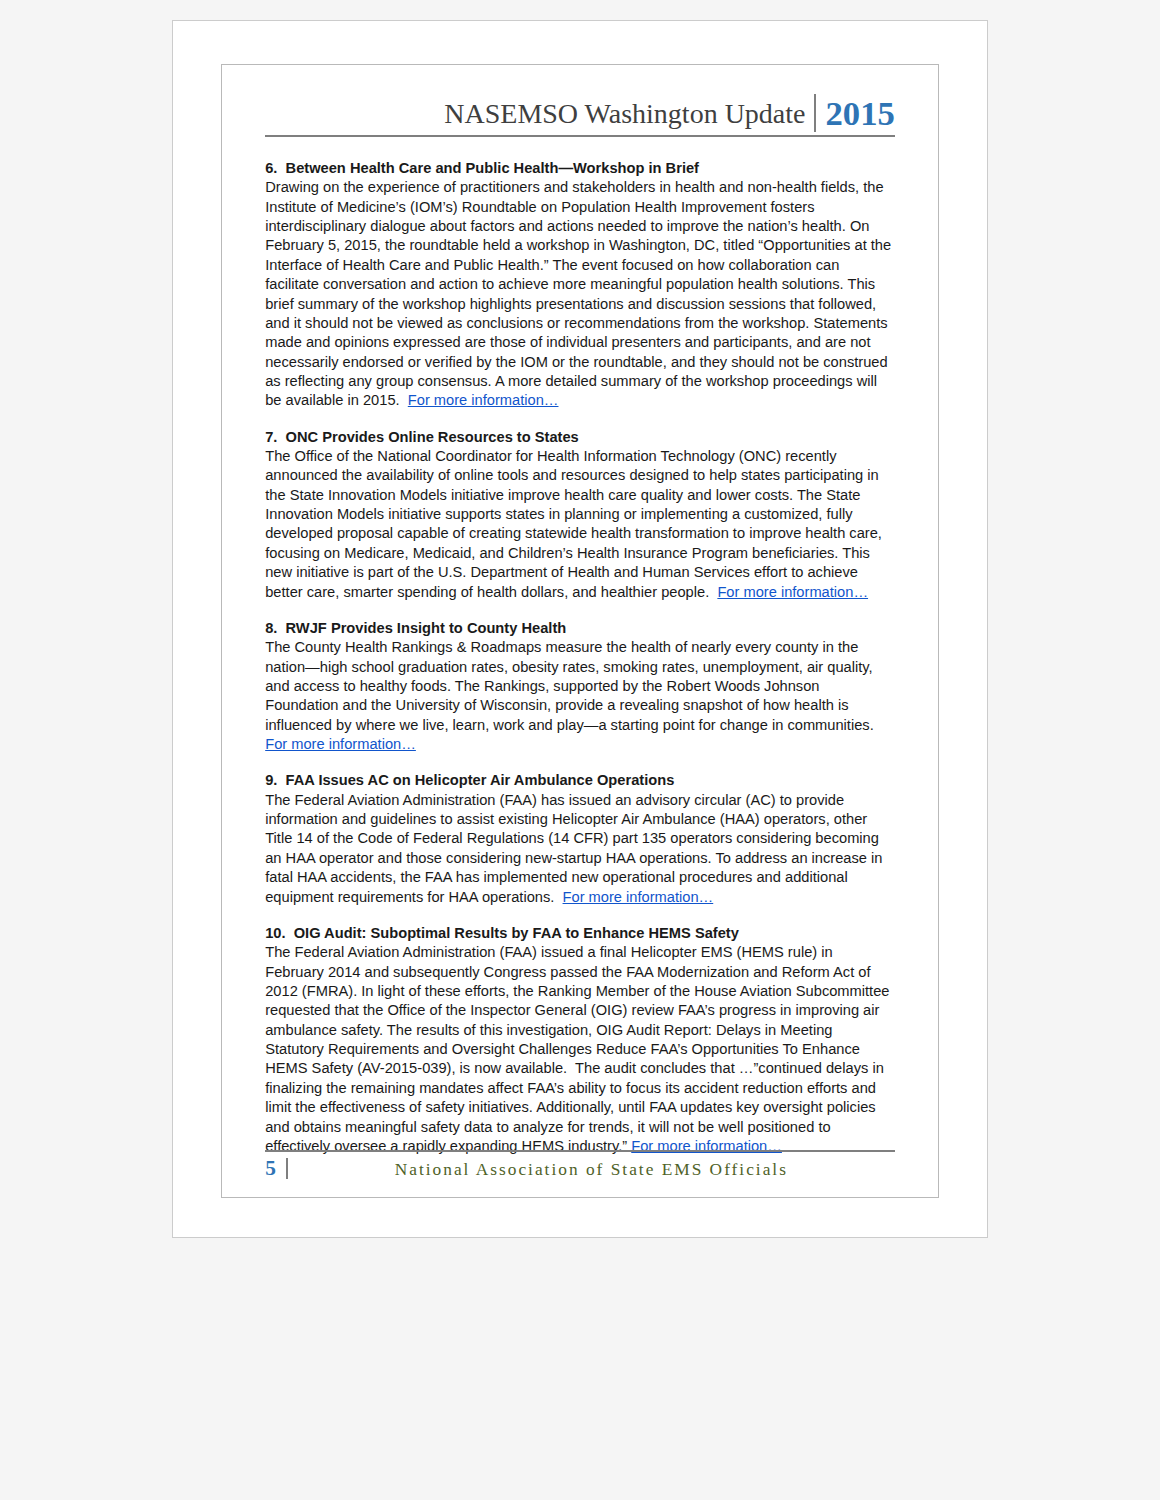NASEMSO Washington Update 2015
6. Between Health Care and Public Health—Workshop in Brief
Drawing on the experience of practitioners and stakeholders in health and non-health fields, the Institute of Medicine’s (IOM’s) Roundtable on Population Health Improvement fosters interdisciplinary dialogue about factors and actions needed to improve the nation’s health. On February 5, 2015, the roundtable held a workshop in Washington, DC, titled “Opportunities at the Interface of Health Care and Public Health.” The event focused on how collaboration can facilitate conversation and action to achieve more meaningful population health solutions. This brief summary of the workshop highlights presentations and discussion sessions that followed, and it should not be viewed as conclusions or recommendations from the workshop. Statements made and opinions expressed are those of individual presenters and participants, and are not necessarily endorsed or verified by the IOM or the roundtable, and they should not be construed as reflecting any group consensus. A more detailed summary of the workshop proceedings will be available in 2015. For more information…
7. ONC Provides Online Resources to States
The Office of the National Coordinator for Health Information Technology (ONC) recently announced the availability of online tools and resources designed to help states participating in the State Innovation Models initiative improve health care quality and lower costs. The State Innovation Models initiative supports states in planning or implementing a customized, fully developed proposal capable of creating statewide health transformation to improve health care, focusing on Medicare, Medicaid, and Children’s Health Insurance Program beneficiaries. This new initiative is part of the U.S. Department of Health and Human Services effort to achieve better care, smarter spending of health dollars, and healthier people. For more information…
8. RWJF Provides Insight to County Health
The County Health Rankings & Roadmaps measure the health of nearly every county in the nation—high school graduation rates, obesity rates, smoking rates, unemployment, air quality, and access to healthy foods. The Rankings, supported by the Robert Woods Johnson Foundation and the University of Wisconsin, provide a revealing snapshot of how health is influenced by where we live, learn, work and play—a starting point for change in communities. For more information…
9. FAA Issues AC on Helicopter Air Ambulance Operations
The Federal Aviation Administration (FAA) has issued an advisory circular (AC) to provide information and guidelines to assist existing Helicopter Air Ambulance (HAA) operators, other Title 14 of the Code of Federal Regulations (14 CFR) part 135 operators considering becoming an HAA operator and those considering new-startup HAA operations. To address an increase in fatal HAA accidents, the FAA has implemented new operational procedures and additional equipment requirements for HAA operations. For more information…
10. OIG Audit: Suboptimal Results by FAA to Enhance HEMS Safety
The Federal Aviation Administration (FAA) issued a final Helicopter EMS (HEMS rule) in February 2014 and subsequently Congress passed the FAA Modernization and Reform Act of 2012 (FMRA). In light of these efforts, the Ranking Member of the House Aviation Subcommittee requested that the Office of the Inspector General (OIG) review FAA’s progress in improving air ambulance safety. The results of this investigation, OIG Audit Report: Delays in Meeting Statutory Requirements and Oversight Challenges Reduce FAA’s Opportunities To Enhance HEMS Safety (AV-2015-039), is now available. The audit concludes that …”continued delays in finalizing the remaining mandates affect FAA’s ability to focus its accident reduction efforts and limit the effectiveness of safety initiatives. Additionally, until FAA updates key oversight policies and obtains meaningful safety data to analyze for trends, it will not be well positioned to effectively oversee a rapidly expanding HEMS industry.” For more information…
5 National Association of State EMS Officials